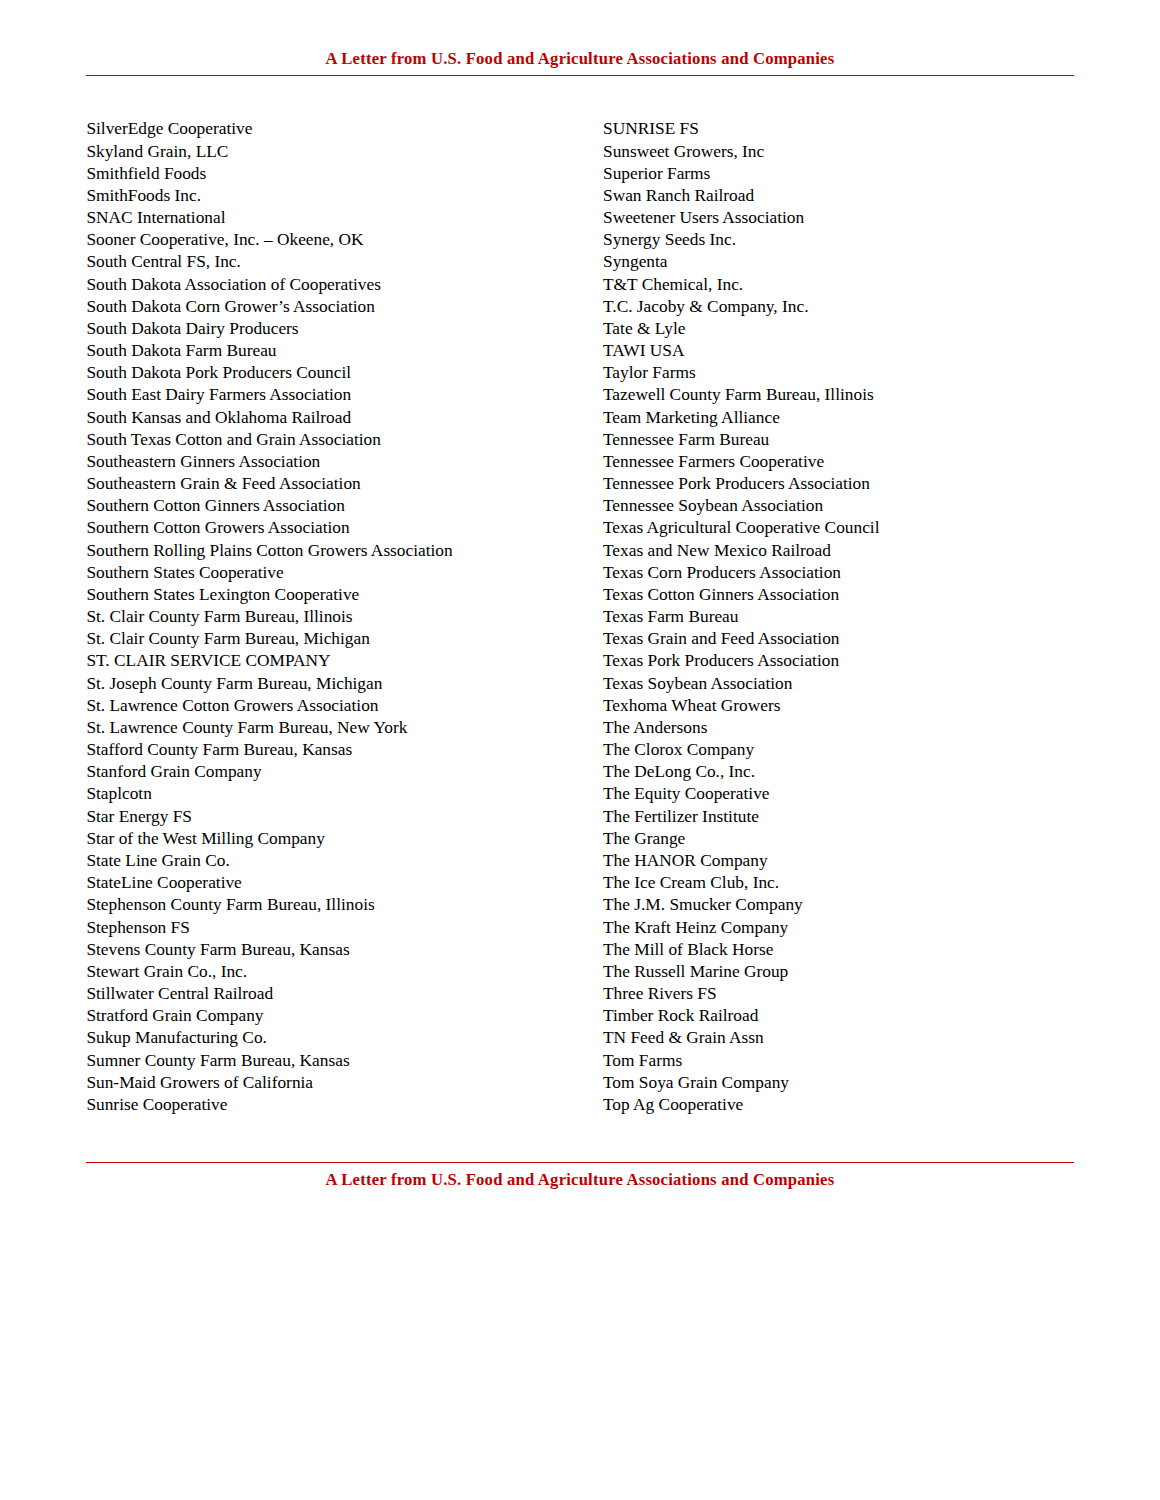A Letter from U.S. Food and Agriculture Associations and Companies
SilverEdge Cooperative
Skyland Grain, LLC
Smithfield Foods
SmithFoods Inc.
SNAC International
Sooner Cooperative, Inc. – Okeene, OK
South Central FS, Inc.
South Dakota Association of Cooperatives
South Dakota Corn Grower’s Association
South Dakota Dairy Producers
South Dakota Farm Bureau
South Dakota Pork Producers Council
South East Dairy Farmers Association
South Kansas and Oklahoma Railroad
South Texas Cotton and Grain Association
Southeastern Ginners Association
Southeastern Grain & Feed Association
Southern Cotton Ginners Association
Southern Cotton Growers Association
Southern Rolling Plains Cotton Growers Association
Southern States Cooperative
Southern States Lexington Cooperative
St. Clair County Farm Bureau, Illinois
St. Clair County Farm Bureau, Michigan
ST. CLAIR SERVICE COMPANY
St. Joseph County Farm Bureau, Michigan
St. Lawrence Cotton Growers Association
St. Lawrence County Farm Bureau, New York
Stafford County Farm Bureau, Kansas
Stanford Grain Company
Staplcotn
Star Energy FS
Star of the West Milling Company
State Line Grain Co.
StateLine Cooperative
Stephenson County Farm Bureau, Illinois
Stephenson FS
Stevens County Farm Bureau, Kansas
Stewart Grain Co., Inc.
Stillwater Central Railroad
Stratford Grain Company
Sukup Manufacturing Co.
Sumner County Farm Bureau, Kansas
Sun-Maid Growers of California
Sunrise Cooperative
SUNRISE FS
Sunsweet Growers, Inc
Superior Farms
Swan Ranch Railroad
Sweetener Users Association
Synergy Seeds Inc.
Syngenta
T&T Chemical, Inc.
T.C. Jacoby & Company, Inc.
Tate & Lyle
TAWI USA
Taylor Farms
Tazewell County Farm Bureau, Illinois
Team Marketing Alliance
Tennessee Farm Bureau
Tennessee Farmers Cooperative
Tennessee Pork Producers Association
Tennessee Soybean Association
Texas Agricultural Cooperative Council
Texas and New Mexico Railroad
Texas Corn Producers Association
Texas Cotton Ginners Association
Texas Farm Bureau
Texas Grain and Feed Association
Texas Pork Producers Association
Texas Soybean Association
Texhoma Wheat Growers
The Andersons
The Clorox Company
The DeLong Co., Inc.
The Equity Cooperative
The Fertilizer Institute
The Grange
The HANOR Company
The Ice Cream Club, Inc.
The J.M. Smucker Company
The Kraft Heinz Company
The Mill of Black Horse
The Russell Marine Group
Three Rivers FS
Timber Rock Railroad
TN Feed & Grain Assn
Tom Farms
Tom Soya Grain Company
Top Ag Cooperative
A Letter from U.S. Food and Agriculture Associations and Companies